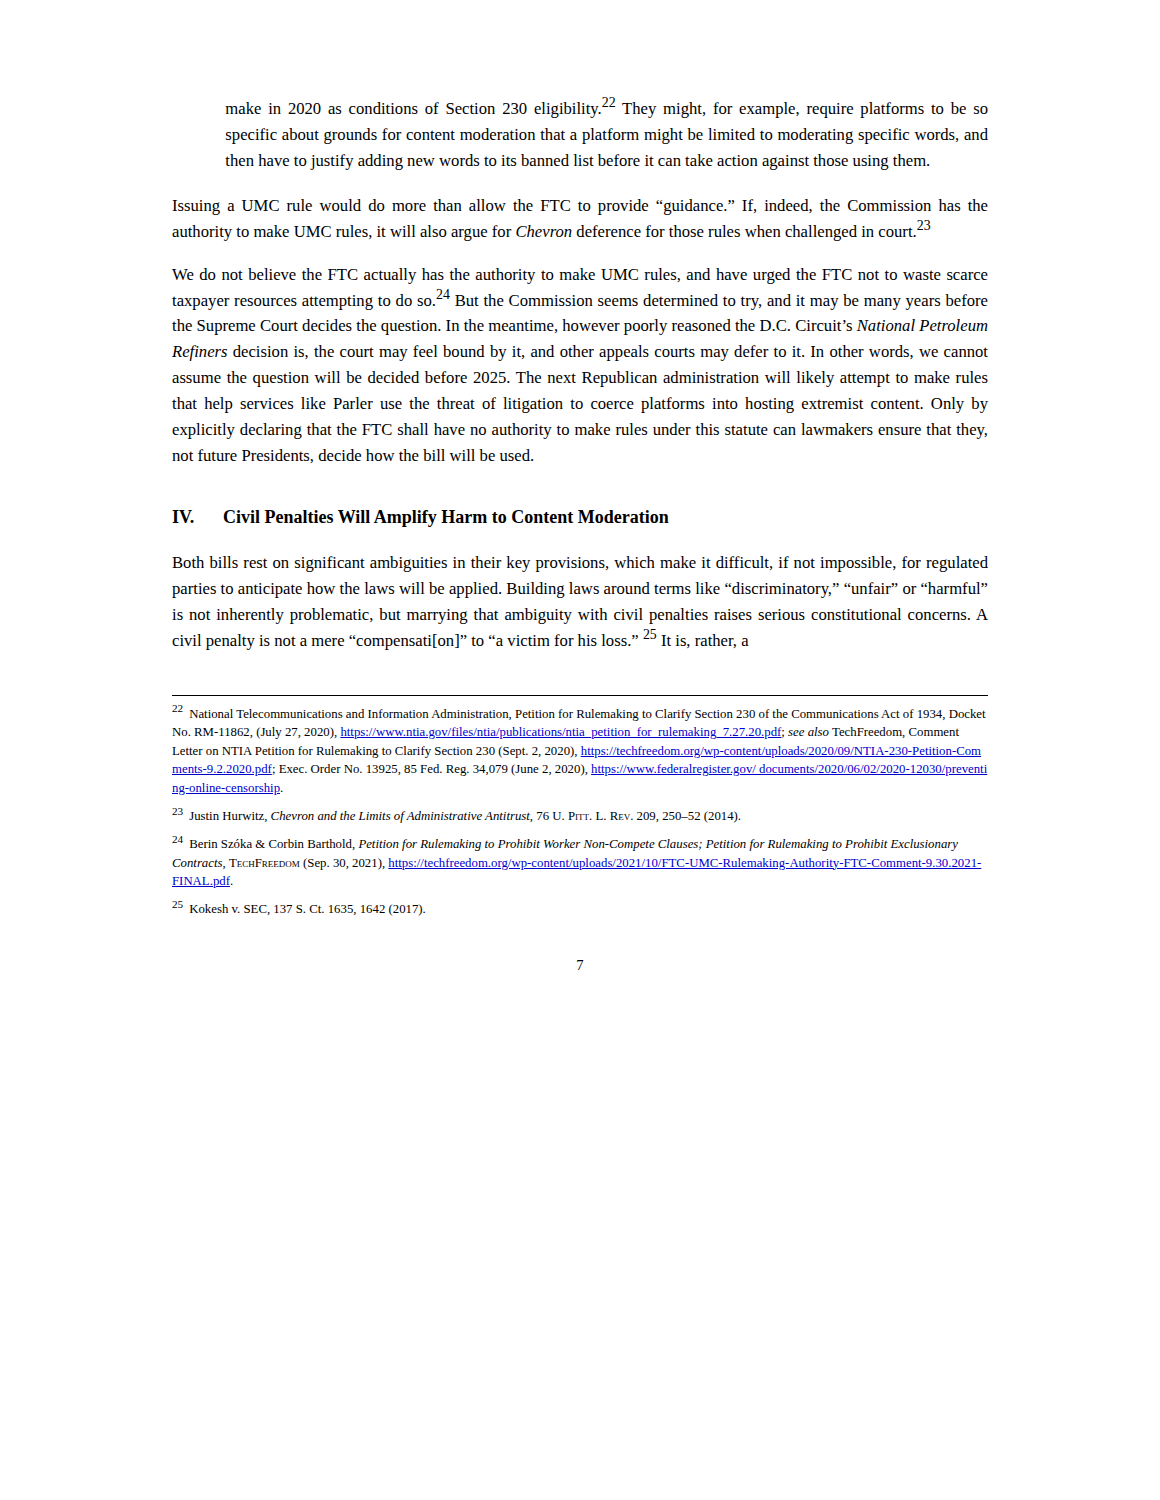make in 2020 as conditions of Section 230 eligibility.22 They might, for example, require platforms to be so specific about grounds for content moderation that a platform might be limited to moderating specific words, and then have to justify adding new words to its banned list before it can take action against those using them.
Issuing a UMC rule would do more than allow the FTC to provide “guidance.” If, indeed, the Commission has the authority to make UMC rules, it will also argue for Chevron deference for those rules when challenged in court.23
We do not believe the FTC actually has the authority to make UMC rules, and have urged the FTC not to waste scarce taxpayer resources attempting to do so.24 But the Commission seems determined to try, and it may be many years before the Supreme Court decides the question. In the meantime, however poorly reasoned the D.C. Circuit’s National Petroleum Refiners decision is, the court may feel bound by it, and other appeals courts may defer to it. In other words, we cannot assume the question will be decided before 2025. The next Republican administration will likely attempt to make rules that help services like Parler use the threat of litigation to coerce platforms into hosting extremist content. Only by explicitly declaring that the FTC shall have no authority to make rules under this statute can lawmakers ensure that they, not future Presidents, decide how the bill will be used.
IV. Civil Penalties Will Amplify Harm to Content Moderation
Both bills rest on significant ambiguities in their key provisions, which make it difficult, if not impossible, for regulated parties to anticipate how the laws will be applied. Building laws around terms like “discriminatory,” “unfair” or “harmful” is not inherently problematic, but marrying that ambiguity with civil penalties raises serious constitutional concerns. A civil penalty is not a mere “compensati[on]” to “a victim for his loss.” 25 It is, rather, a
22 National Telecommunications and Information Administration, Petition for Rulemaking to Clarify Section 230 of the Communications Act of 1934, Docket No. RM-11862, (July 27, 2020), https://www.ntia.gov/files/ntia/publications/ntia_petition_for_rulemaking_7.27.20.pdf; see also TechFreedom, Comment Letter on NTIA Petition for Rulemaking to Clarify Section 230 (Sept. 2, 2020), https://techfreedom.org/wp-content/uploads/2020/09/NTIA-230-Petition-Comments-9.2.2020.pdf; Exec. Order No. 13925, 85 Fed. Reg. 34,079 (June 2, 2020), https://www.federalregister.gov/ documents/2020/06/02/2020-12030/preventing-online-censorship.
23 Justin Hurwitz, Chevron and the Limits of Administrative Antitrust, 76 U. Pitt. L. Rev. 209, 250–52 (2014).
24 Berin Szóka & Corbin Barthold, Petition for Rulemaking to Prohibit Worker Non-Compete Clauses; Petition for Rulemaking to Prohibit Exclusionary Contracts, TechFreedom (Sep. 30, 2021), https://techfreedom.org/wp-content/uploads/2021/10/FTC-UMC-Rulemaking-Authority-FTC-Comment-9.30.2021-FINAL.pdf.
25 Kokesh v. SEC, 137 S. Ct. 1635, 1642 (2017).
7